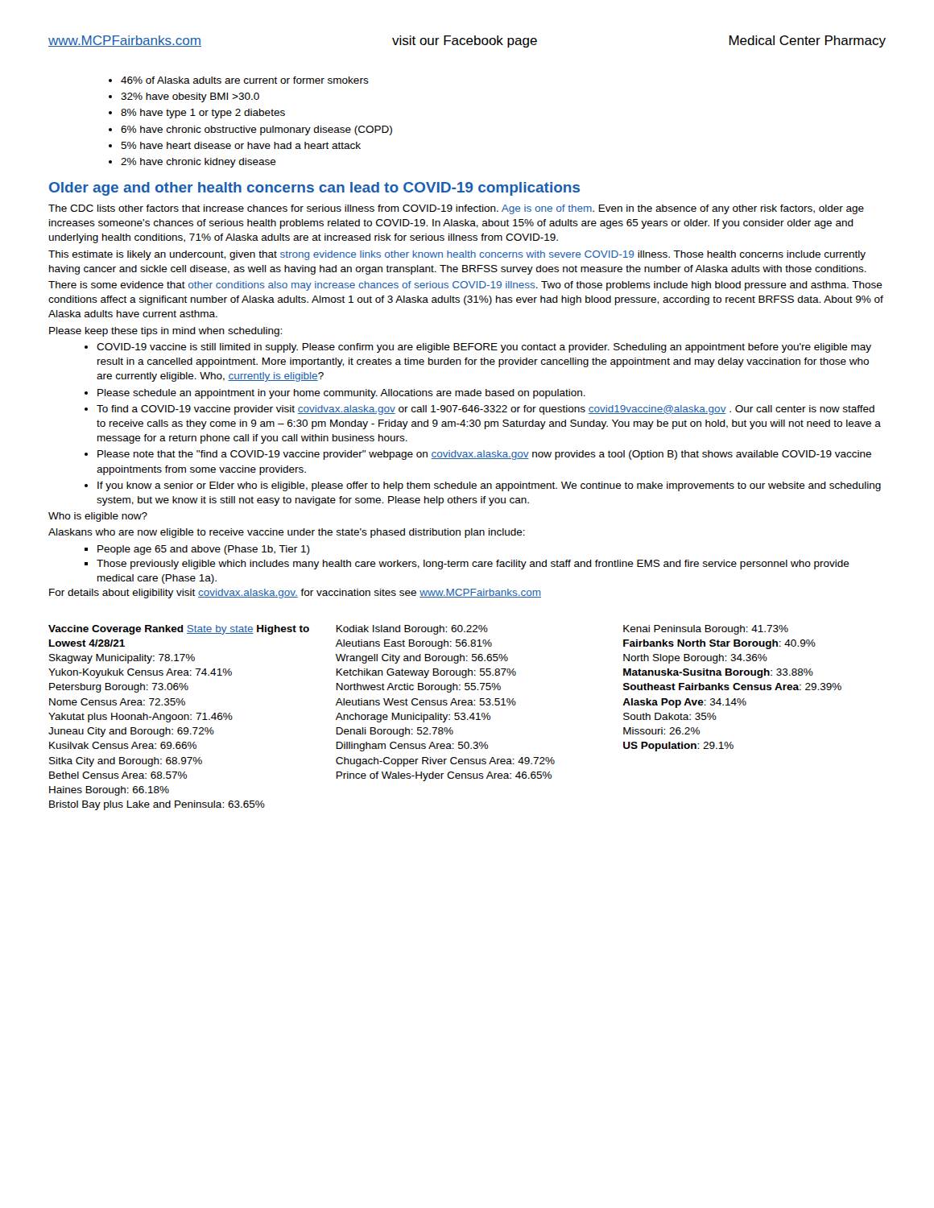www.MCPFairbanks.com visit our Facebook page Medical Center Pharmacy
46% of Alaska adults are current or former smokers
32% have obesity BMI >30.0
8% have type 1 or type 2 diabetes
6% have chronic obstructive pulmonary disease (COPD)
5% have heart disease or have had a heart attack
2% have chronic kidney disease
Older age and other health concerns can lead to COVID-19 complications
The CDC lists other factors that increase chances for serious illness from COVID-19 infection. Age is one of them. Even in the absence of any other risk factors, older age increases someone's chances of serious health problems related to COVID-19. In Alaska, about 15% of adults are ages 65 years or older. If you consider older age and underlying health conditions, 71% of Alaska adults are at increased risk for serious illness from COVID-19.
This estimate is likely an undercount, given that strong evidence links other known health concerns with severe COVID-19 illness. Those health concerns include currently having cancer and sickle cell disease, as well as having had an organ transplant. The BRFSS survey does not measure the number of Alaska adults with those conditions.
There is some evidence that other conditions also may increase chances of serious COVID-19 illness. Two of those problems include high blood pressure and asthma. Those conditions affect a significant number of Alaska adults. Almost 1 out of 3 Alaska adults (31%) has ever had high blood pressure, according to recent BRFSS data. About 9% of Alaska adults have current asthma.
Please keep these tips in mind when scheduling:
COVID-19 vaccine is still limited in supply. Please confirm you are eligible BEFORE you contact a provider. Scheduling an appointment before you're eligible may result in a cancelled appointment. More importantly, it creates a time burden for the provider cancelling the appointment and may delay vaccination for those who are currently eligible. Who, currently is eligible?
Please schedule an appointment in your home community. Allocations are made based on population.
To find a COVID-19 vaccine provider visit covidvax.alaska.gov or call 1-907-646-3322 or for questions covid19vaccine@alaska.gov . Our call center is now staffed to receive calls as they come in 9 am – 6:30 pm Monday - Friday and 9 am-4:30 pm Saturday and Sunday. You may be put on hold, but you will not need to leave a message for a return phone call if you call within business hours.
Please note that the "find a COVID-19 vaccine provider" webpage on covidvax.alaska.gov now provides a tool (Option B) that shows available COVID-19 vaccine appointments from some vaccine providers.
If you know a senior or Elder who is eligible, please offer to help them schedule an appointment. We continue to make improvements to our website and scheduling system, but we know it is still not easy to navigate for some. Please help others if you can.
Who is eligible now?
Alaskans who are now eligible to receive vaccine under the state's phased distribution plan include:
People age 65 and above (Phase 1b, Tier 1)
Those previously eligible which includes many health care workers, long-term care facility and staff and frontline EMS and fire service personnel who provide medical care (Phase 1a).
For details about eligibility visit covidvax.alaska.gov. for vaccination sites see www.MCPFairbanks.com
Vaccine Coverage Ranked State by state Highest to Lowest 4/28/21
Skagway Municipality: 78.17%
Yukon-Koyukuk Census Area: 74.41%
Petersburg Borough: 73.06%
Nome Census Area: 72.35%
Yakutat plus Hoonah-Angoon: 71.46%
Juneau City and Borough: 69.72%
Kusilvak Census Area: 69.66%
Sitka City and Borough: 68.97%
Bethel Census Area: 68.57%
Haines Borough: 66.18%
Bristol Bay plus Lake and Peninsula: 63.65%
Kodiak Island Borough: 60.22%
Aleutians East Borough: 56.81%
Wrangell City and Borough: 56.65%
Ketchikan Gateway Borough: 55.87%
Northwest Arctic Borough: 55.75%
Aleutians West Census Area: 53.51%
Anchorage Municipality: 53.41%
Denali Borough: 52.78%
Dillingham Census Area: 50.3%
Chugach-Copper River Census Area: 49.72%
Prince of Wales-Hyder Census Area: 46.65%
Kenai Peninsula Borough: 41.73%
Fairbanks North Star Borough: 40.9%
North Slope Borough: 34.36%
Matanuska-Susitna Borough: 33.88%
Southeast Fairbanks Census Area: 29.39%
Alaska Pop Ave: 34.14%
South Dakota: 35%
Missouri: 26.2%
US Population: 29.1%